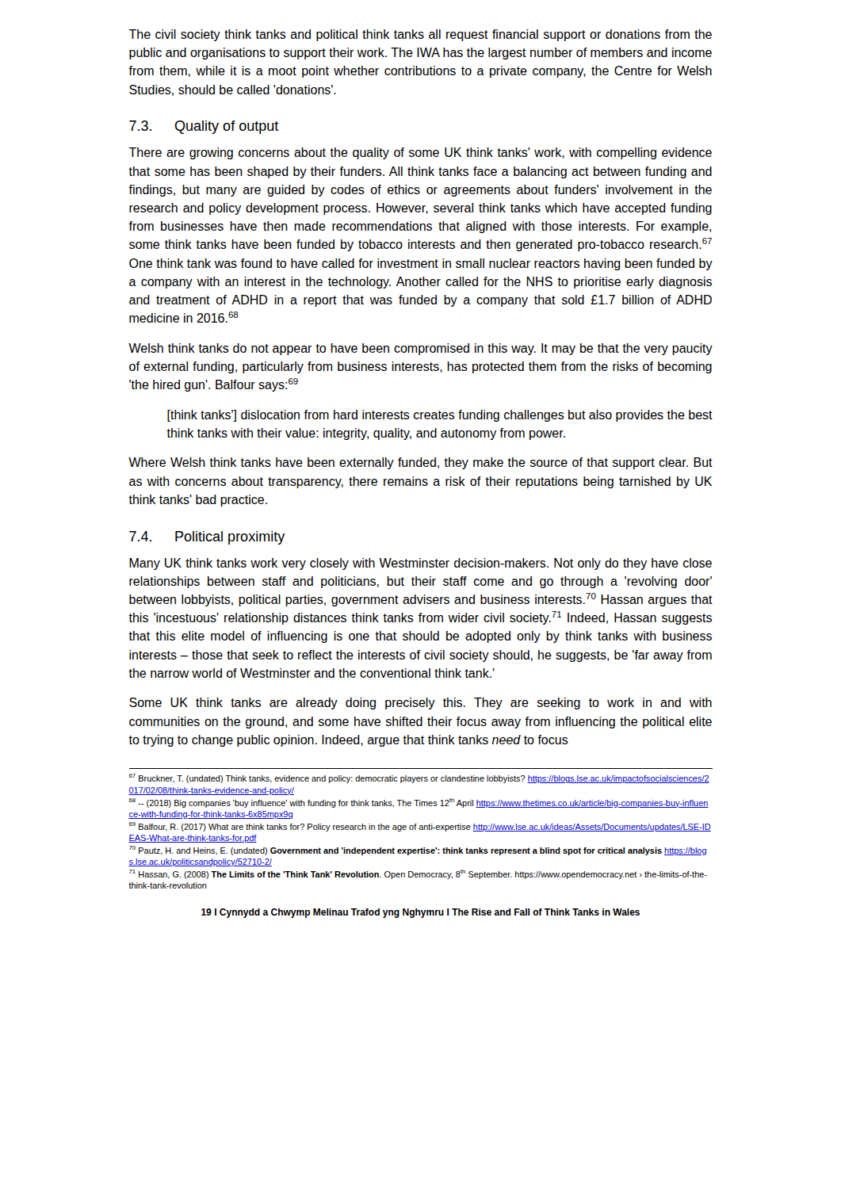The civil society think tanks and political think tanks all request financial support or donations from the public and organisations to support their work. The IWA has the largest number of members and income from them, while it is a moot point whether contributions to a private company, the Centre for Welsh Studies, should be called 'donations'.
7.3. Quality of output
There are growing concerns about the quality of some UK think tanks' work, with compelling evidence that some has been shaped by their funders. All think tanks face a balancing act between funding and findings, but many are guided by codes of ethics or agreements about funders' involvement in the research and policy development process. However, several think tanks which have accepted funding from businesses have then made recommendations that aligned with those interests. For example, some think tanks have been funded by tobacco interests and then generated pro-tobacco research.67 One think tank was found to have called for investment in small nuclear reactors having been funded by a company with an interest in the technology. Another called for the NHS to prioritise early diagnosis and treatment of ADHD in a report that was funded by a company that sold £1.7 billion of ADHD medicine in 2016.68
Welsh think tanks do not appear to have been compromised in this way. It may be that the very paucity of external funding, particularly from business interests, has protected them from the risks of becoming 'the hired gun'. Balfour says:69
[think tanks'] dislocation from hard interests creates funding challenges but also provides the best think tanks with their value: integrity, quality, and autonomy from power.
Where Welsh think tanks have been externally funded, they make the source of that support clear. But as with concerns about transparency, there remains a risk of their reputations being tarnished by UK think tanks' bad practice.
7.4. Political proximity
Many UK think tanks work very closely with Westminster decision-makers. Not only do they have close relationships between staff and politicians, but their staff come and go through a 'revolving door' between lobbyists, political parties, government advisers and business interests.70 Hassan argues that this 'incestuous' relationship distances think tanks from wider civil society.71 Indeed, Hassan suggests that this elite model of influencing is one that should be adopted only by think tanks with business interests – those that seek to reflect the interests of civil society should, he suggests, be 'far away from the narrow world of Westminster and the conventional think tank.'
Some UK think tanks are already doing precisely this. They are seeking to work in and with communities on the ground, and some have shifted their focus away from influencing the political elite to trying to change public opinion. Indeed, argue that think tanks need to focus
67 Bruckner, T. (undated) Think tanks, evidence and policy: democratic players or clandestine lobbyists? https://blogs.lse.ac.uk/impactofsocialsciences/2017/02/08/think-tanks-evidence-and-policy/
68 -- (2018) Big companies 'buy influence' with funding for think tanks, The Times 12th April https://www.thetimes.co.uk/article/big-companies-buy-influence-with-funding-for-think-tanks-6x85mpx9q
69 Balfour, R. (2017) What are think tanks for? Policy research in the age of anti-expertise http://www.lse.ac.uk/ideas/Assets/Documents/updates/LSE-IDEAS-What-are-think-tanks-for.pdf
70 Pautz, H. and Heins, E. (undated) Government and 'independent expertise': think tanks represent a blind spot for critical analysis https://blogs.lse.ac.uk/politicsandpolicy/52710-2/
71 Hassan, G. (2008) The Limits of the 'Think Tank' Revolution. Open Democracy, 8th September. https://www.opendemocracy.net › the-limits-of-the-think-tank-revolution
19 I Cynnydd a Chwymp Melinau Trafod yng Nghymru I The Rise and Fall of Think Tanks in Wales